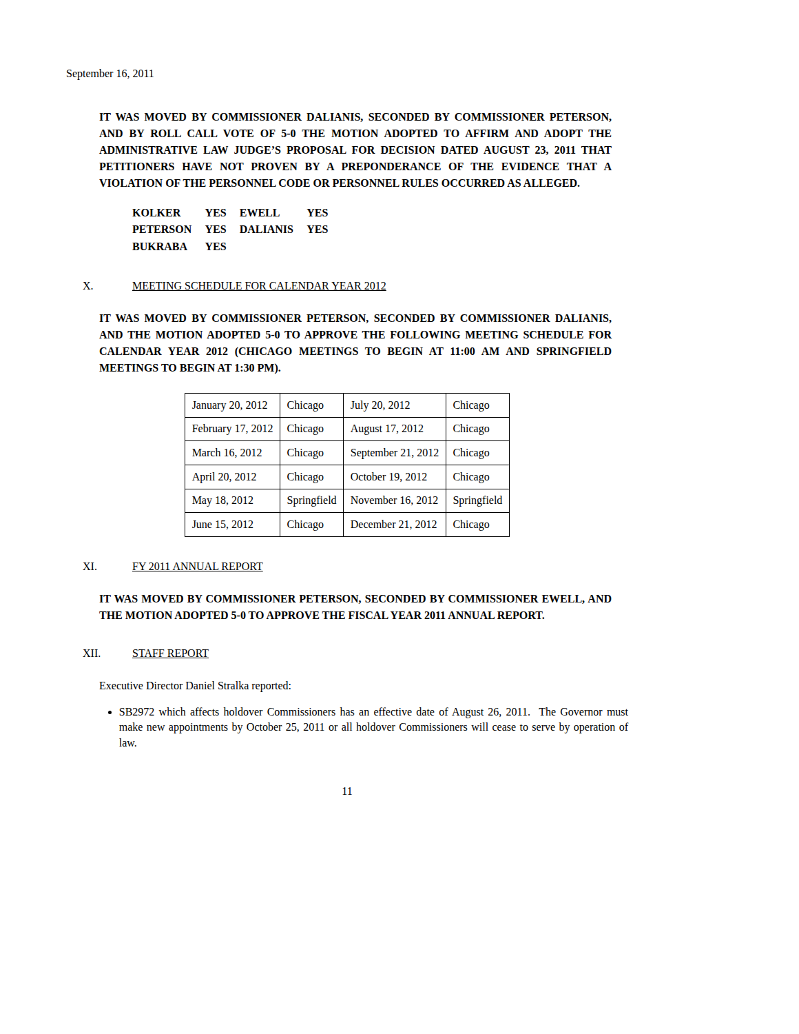September 16, 2011
IT WAS MOVED BY COMMISSIONER DALIANIS, SECONDED BY COMMISSIONER PETERSON, AND BY ROLL CALL VOTE OF 5-0 THE MOTION ADOPTED TO AFFIRM AND ADOPT THE ADMINISTRATIVE LAW JUDGE’S PROPOSAL FOR DECISION DATED AUGUST 23, 2011 THAT PETITIONERS HAVE NOT PROVEN BY A PREPONDERANCE OF THE EVIDENCE THAT A VIOLATION OF THE PERSONNEL CODE OR PERSONNEL RULES OCCURRED AS ALLEGED.
| KOLKER | YES | EWELL | YES |
| PETERSON | YES | DALIANIS | YES |
| BUKRABA | YES | | |
X. MEETING SCHEDULE FOR CALENDAR YEAR 2012
IT WAS MOVED BY COMMISSIONER PETERSON, SECONDED BY COMMISSIONER DALIANIS, AND THE MOTION ADOPTED 5-0 TO APPROVE THE FOLLOWING MEETING SCHEDULE FOR CALENDAR YEAR 2012 (CHICAGO MEETINGS TO BEGIN AT 11:00 AM AND SPRINGFIELD MEETINGS TO BEGIN AT 1:30 PM).
| January 20, 2012 | Chicago | July 20, 2012 | Chicago |
| February 17, 2012 | Chicago | August 17, 2012 | Chicago |
| March 16, 2012 | Chicago | September 21, 2012 | Chicago |
| April 20, 2012 | Chicago | October 19, 2012 | Chicago |
| May 18, 2012 | Springfield | November 16, 2012 | Springfield |
| June 15, 2012 | Chicago | December 21, 2012 | Chicago |
XI. FY 2011 ANNUAL REPORT
IT WAS MOVED BY COMMISSIONER PETERSON, SECONDED BY COMMISSIONER EWELL, AND THE MOTION ADOPTED 5-0 TO APPROVE THE FISCAL YEAR 2011 ANNUAL REPORT.
XII. STAFF REPORT
Executive Director Daniel Stralka reported:
SB2972 which affects holdover Commissioners has an effective date of August 26, 2011. The Governor must make new appointments by October 25, 2011 or all holdover Commissioners will cease to serve by operation of law.
11